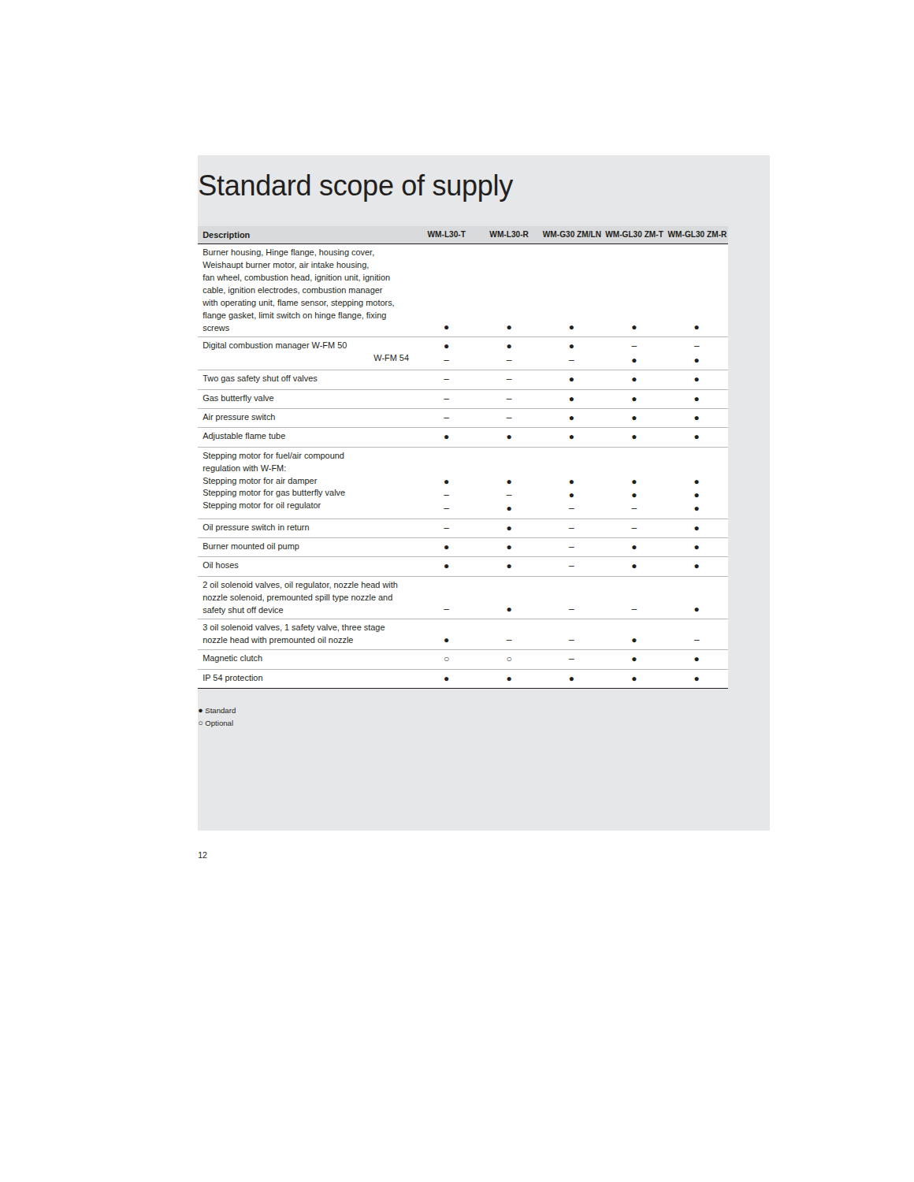Standard scope of supply
| Description | WM-L30-T | WM-L30-R | WM-G30 ZM/LN | WM-GL30 ZM-T | WM-GL30 ZM-R |
| --- | --- | --- | --- | --- | --- |
| Burner housing, Hinge flange, housing cover, Weishaupt burner motor, air intake housing, fan wheel, combustion head, ignition unit, ignition cable, ignition electrodes, combustion manager with operating unit, flame sensor, stepping motors, flange gasket, limit switch on hinge flange, fixing screws | ● | ● | ● | ● | ● |
| Digital combustion manager W-FM 50 W-FM 54 | ● – | ● – | ● – | – ● | – ● |
| Two gas safety shut off valves | – | – | ● | ● | ● |
| Gas butterfly valve | – | – | ● | ● | ● |
| Air pressure switch | – | – | ● | ● | ● |
| Adjustable flame tube | ● | ● | ● | ● | ● |
| Stepping motor for fuel/air compound regulation with W-FM: Stepping motor for air damper Stepping motor for gas butterfly valve Stepping motor for oil regulator | ● – – | ● – ● | ● ● – | ● ● – | ● ● ● |
| Oil pressure switch in return | – | ● | – | – | ● |
| Burner mounted oil pump | ● | ● | – | ● | ● |
| Oil hoses | ● | ● | – | ● | ● |
| 2 oil solenoid valves, oil regulator, nozzle head with nozzle solenoid, premounted spill type nozzle and safety shut off device | – | ● | – | – | ● |
| 3 oil solenoid valves, 1 safety valve, three stage nozzle head with premounted oil nozzle | ● | – | – | ● | – |
| Magnetic clutch | ○ | ○ | – | ● | ● |
| IP 54 protection | ● | ● | ● | ● | ● |
● Standard
○ Optional
12